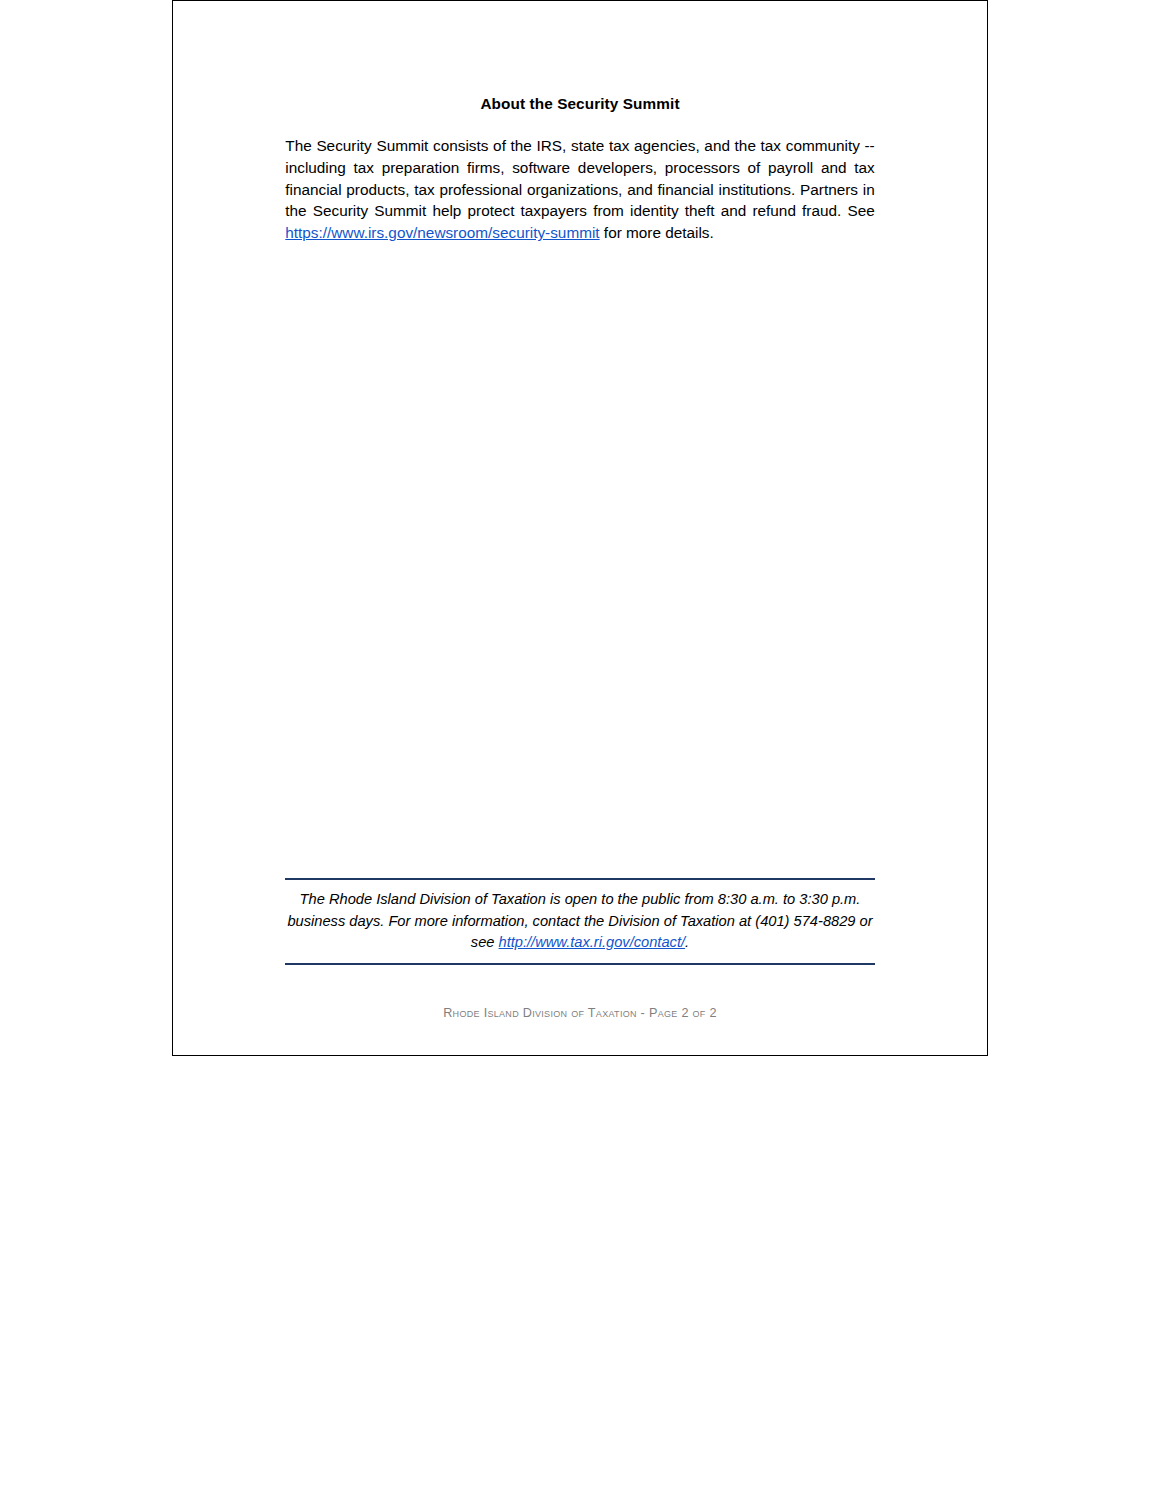About the Security Summit
The Security Summit consists of the IRS, state tax agencies, and the tax community -- including tax preparation firms, software developers, processors of payroll and tax financial products, tax professional organizations, and financial institutions. Partners in the Security Summit help protect taxpayers from identity theft and refund fraud. See https://www.irs.gov/newsroom/security-summit for more details.
The Rhode Island Division of Taxation is open to the public from 8:30 a.m. to 3:30 p.m. business days. For more information, contact the Division of Taxation at (401) 574-8829 or see http://www.tax.ri.gov/contact/.
Rhode Island Division of Taxation - Page 2 of 2